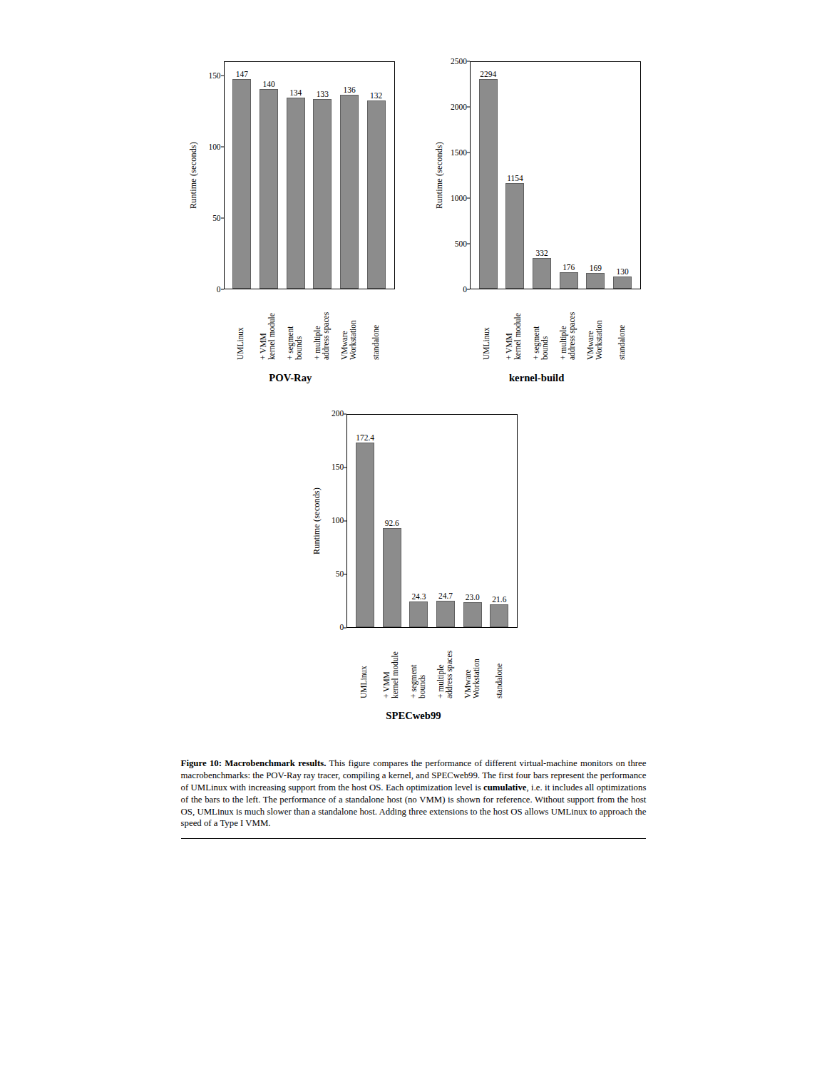Runtime (seconds)
0
50
100
150
147
140
134
133
136
132
UMLinux
+ VMM kernel module
+ segment bounds
+ multiple address spaces
VMware Workstation
standalone
POV-Ray
Runtime (seconds)
0
500
1000
1500
2000
2500
2294
1154
332
176
169
130
UMLinux
+ VMM kernel module
+ segment bounds
+ multiple address spaces
VMware Workstation
standalone
kernel-build
Runtime (seconds)
0
50
100
150
200
172.4
92.6
24.3
24.7
23.0
21.6
UMLinux
+ VMM kernel module
+ segment bounds
+ multiple address spaces
VMware Workstation
standalone
SPECweb99
Figure 10: Macrobenchmark results. This figure compares the performance of different virtual-machine monitors on three macrobenchmarks: the POV-Ray ray tracer, compiling a kernel, and SPECweb99. The first four bars represent the performance of UMLinux with increasing support from the host OS. Each optimization level is cumulative, i.e. it includes all optimizations of the bars to the left. The performance of a standalone host (no VMM) is shown for reference. Without support from the host OS, UMLinux is much slower than a standalone host. Adding three extensions to the host OS allows UMLinux to approach the speed of a Type I VMM.